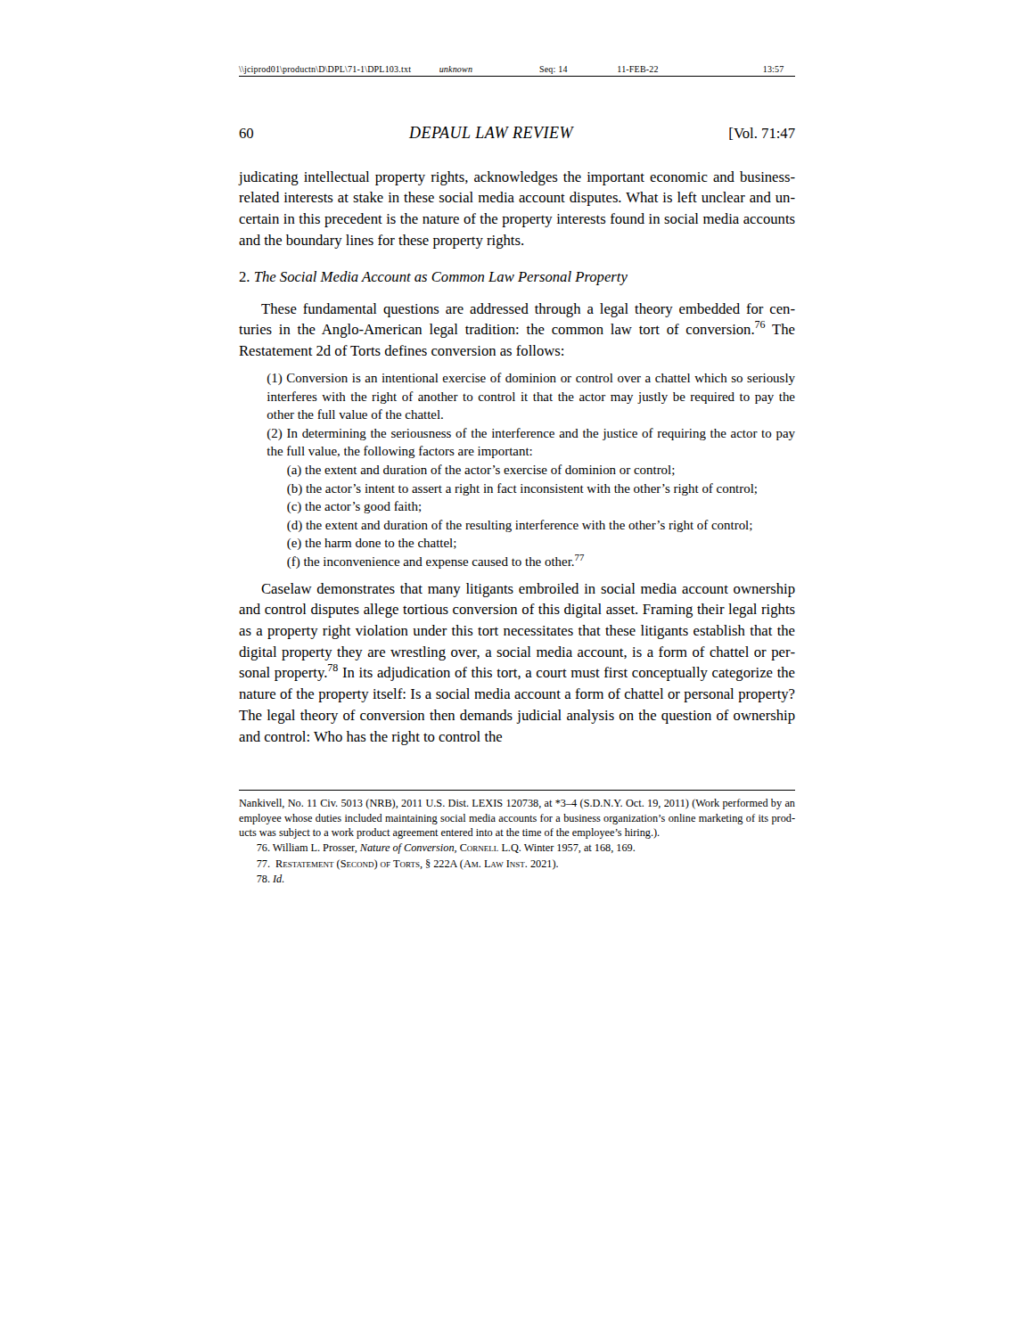\\jciprod01\productn\D\DPL\71-1\DPL103.txt unknown Seq: 1411-FEB-2213:57
60 DEPAUL LAW REVIEW [Vol. 71:47
judicating intellectual property rights, acknowledges the important economic and business-related interests at stake in these social media account disputes. What is left unclear and uncertain in this precedent is the nature of the property interests found in social media accounts and the boundary lines for these property rights.
2. The Social Media Account as Common Law Personal Property
These fundamental questions are addressed through a legal theory embedded for centuries in the Anglo-American legal tradition: the common law tort of conversion.76 The Restatement 2d of Torts defines conversion as follows:
(1) Conversion is an intentional exercise of dominion or control over a chattel which so seriously interferes with the right of another to control it that the actor may justly be required to pay the other the full value of the chattel.
(2) In determining the seriousness of the interference and the justice of requiring the actor to pay the full value, the following factors are important:
(a) the extent and duration of the actor’s exercise of dominion or control; (b) the actor’s intent to assert a right in fact inconsistent with the other’s right of control; (c) the actor’s good faith; (d) the extent and duration of the resulting interference with the other’s right of control; (e) the harm done to the chattel; (f) the inconvenience and expense caused to the other.77
Caselaw demonstrates that many litigants embroiled in social media account ownership and control disputes allege tortious conversion of this digital asset. Framing their legal rights as a property right violation under this tort necessitates that these litigants establish that the digital property they are wrestling over, a social media account, is a form of chattel or personal property.78 In its adjudication of this tort, a court must first conceptually categorize the nature of the property itself: Is a social media account a form of chattel or personal property? The legal theory of conversion then demands judicial analysis on the question of ownership and control: Who has the right to control the
Nankivell, No. 11 Civ. 5013 (NRB), 2011 U.S. Dist. LEXIS 120738, at *3–4 (S.D.N.Y. Oct. 19, 2011) (Work performed by an employee whose duties included maintaining social media accounts for a business organization’s online marketing of its products was subject to a work product agreement entered into at the time of the employee’s hiring.).
76. William L. Prosser, Nature of Conversion, Cornell L.Q. Winter 1957, at 168, 169.
77. Restatement (Second) of Torts, § 222A (Am. Law Inst. 2021).
78. Id.